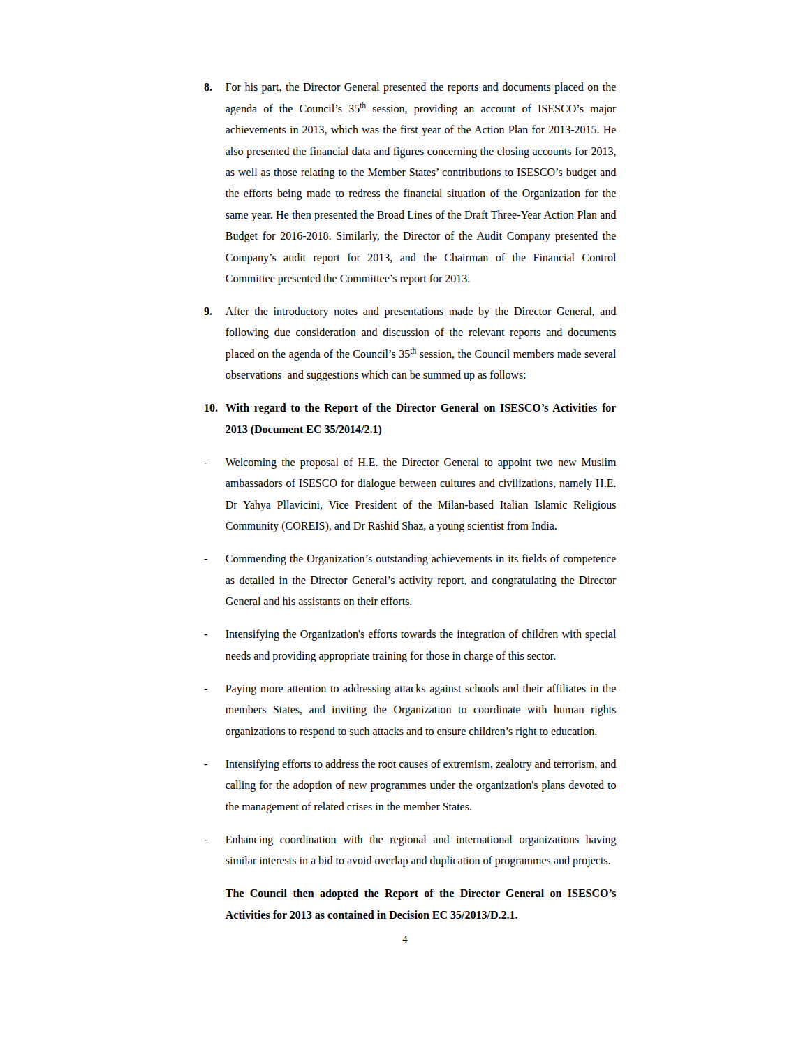8.
For his part, the Director General presented the reports and documents placed on the agenda of the Council’s 35th session, providing an account of ISESCO’s major achievements in 2013, which was the first year of the Action Plan for 2013-2015. He also presented the financial data and figures concerning the closing accounts for 2013, as well as those relating to the Member States’ contributions to ISESCO’s budget and the efforts being made to redress the financial situation of the Organization for the same year. He then presented the Broad Lines of the Draft Three-Year Action Plan and Budget for 2016-2018. Similarly, the Director of the Audit Company presented the Company’s audit report for 2013, and the Chairman of the Financial Control Committee presented the Committee’s report for 2013.
9.
After the introductory notes and presentations made by the Director General, and following due consideration and discussion of the relevant reports and documents placed on the agenda of the Council’s 35th session, the Council members made several observations and suggestions which can be summed up as follows:
10.
With regard to the Report of the Director General on ISESCO’s Activities for 2013 (Document EC 35/2014/2.1)
-
Welcoming the proposal of H.E. the Director General to appoint two new Muslim ambassadors of ISESCO for dialogue between cultures and civilizations, namely H.E. Dr Yahya Pllavicini, Vice President of the Milan-based Italian Islamic Religious Community (COREIS), and Dr Rashid Shaz, a young scientist from India.
-
Commending the Organization’s outstanding achievements in its fields of competence as detailed in the Director General’s activity report, and congratulating the Director General and his assistants on their efforts.
-
Intensifying the Organization's efforts towards the integration of children with special needs and providing appropriate training for those in charge of this sector.
-
Paying more attention to addressing attacks against schools and their affiliates in the members States, and inviting the Organization to coordinate with human rights organizations to respond to such attacks and to ensure children’s right to education.
-
Intensifying efforts to address the root causes of extremism, zealotry and terrorism, and calling for the adoption of new programmes under the organization's plans devoted to the management of related crises in the member States.
-
Enhancing coordination with the regional and international organizations having similar interests in a bid to avoid overlap and duplication of programmes and projects.
The Council then adopted the Report of the Director General on ISESCO’s Activities for 2013 as contained in Decision EC 35/2013/D.2.1.
4